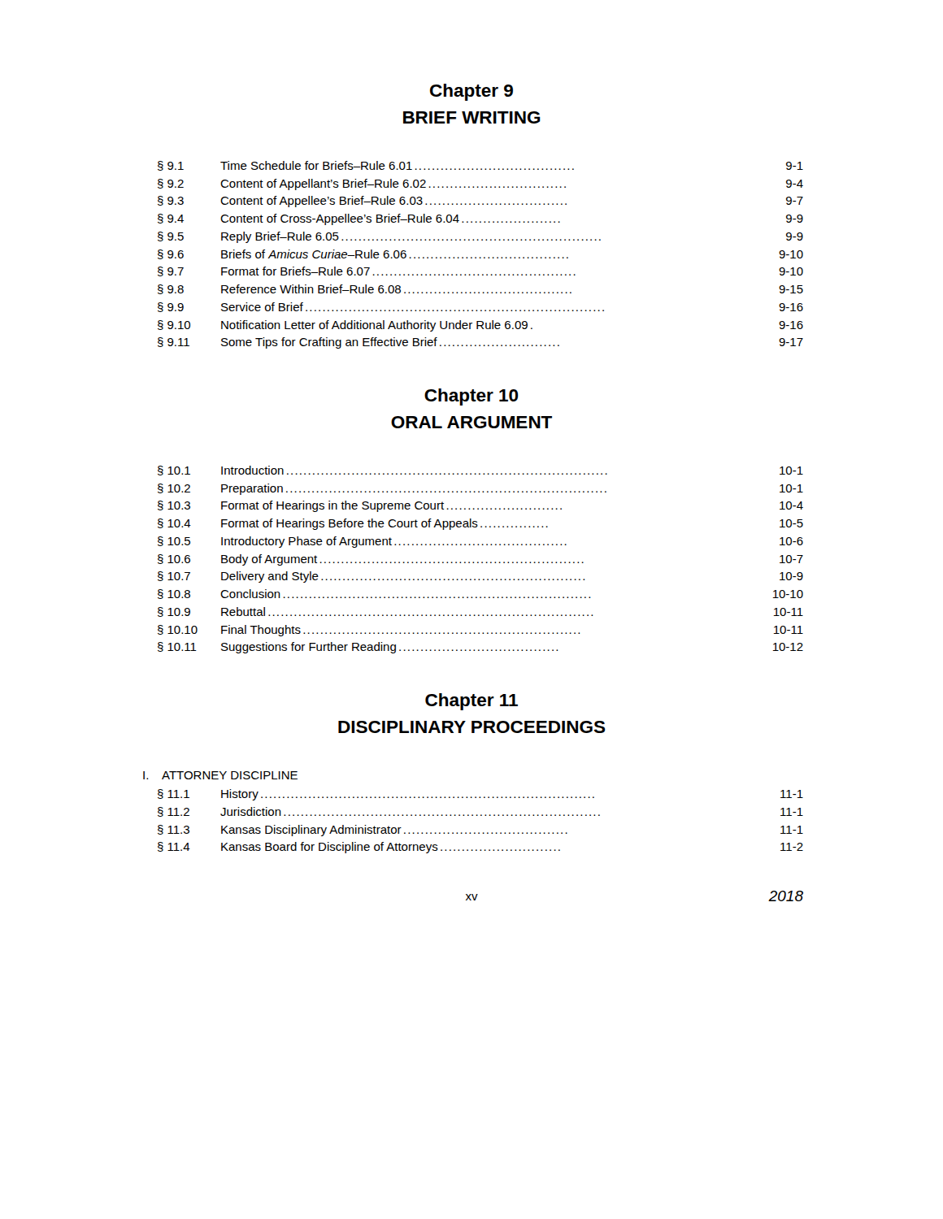Chapter 9 BRIEF WRITING
§ 9.1 Time Schedule for Briefs–Rule 6.01 ..................................... 9-1
§ 9.2 Content of Appellant’s Brief–Rule 6.02 ................................ 9-4
§ 9.3 Content of Appellee’s Brief–Rule 6.03 ................................. 9-7
§ 9.4 Content of Cross-Appellee’s Brief–Rule 6.04 ....................... 9-9
§ 9.5 Reply Brief–Rule 6.05 ............................................................ 9-9
§ 9.6 Briefs of Amicus Curiae–Rule 6.06 ..................................... 9-10
§ 9.7 Format for Briefs–Rule 6.07 ............................................... 9-10
§ 9.8 Reference Within Brief–Rule 6.08 ....................................... 9-15
§ 9.9 Service of Brief ..................................................................... 9-16
§ 9.10 Notification Letter of Additional Authority Under Rule 6.09 . 9-16
§ 9.11 Some Tips for Crafting an Effective Brief ............................ 9-17
Chapter 10 ORAL ARGUMENT
§ 10.1 Introduction .......................................................................... 10-1
§ 10.2 Preparation .......................................................................... 10-1
§ 10.3 Format of Hearings in the Supreme Court ........................... 10-4
§ 10.4 Format of Hearings Before the Court of Appeals ................ 10-5
§ 10.5 Introductory Phase of Argument ........................................ 10-6
§ 10.6 Body of Argument ............................................................. 10-7
§ 10.7 Delivery and Style ............................................................. 10-9
§ 10.8 Conclusion ....................................................................... 10-10
§ 10.9 Rebuttal ........................................................................... 10-11
§ 10.10 Final Thoughts ................................................................ 10-11
§ 10.11 Suggestions for Further Reading ..................................... 10-12
Chapter 11 DISCIPLINARY PROCEEDINGS
I. ATTORNEY DISCIPLINE
§ 11.1 History ............................................................................. 11-1
§ 11.2 Jurisdiction ......................................................................... 11-1
§ 11.3 Kansas Disciplinary Administrator ...................................... 11-1
§ 11.4 Kansas Board for Discipline of Attorneys ............................ 11-2
xv 2018